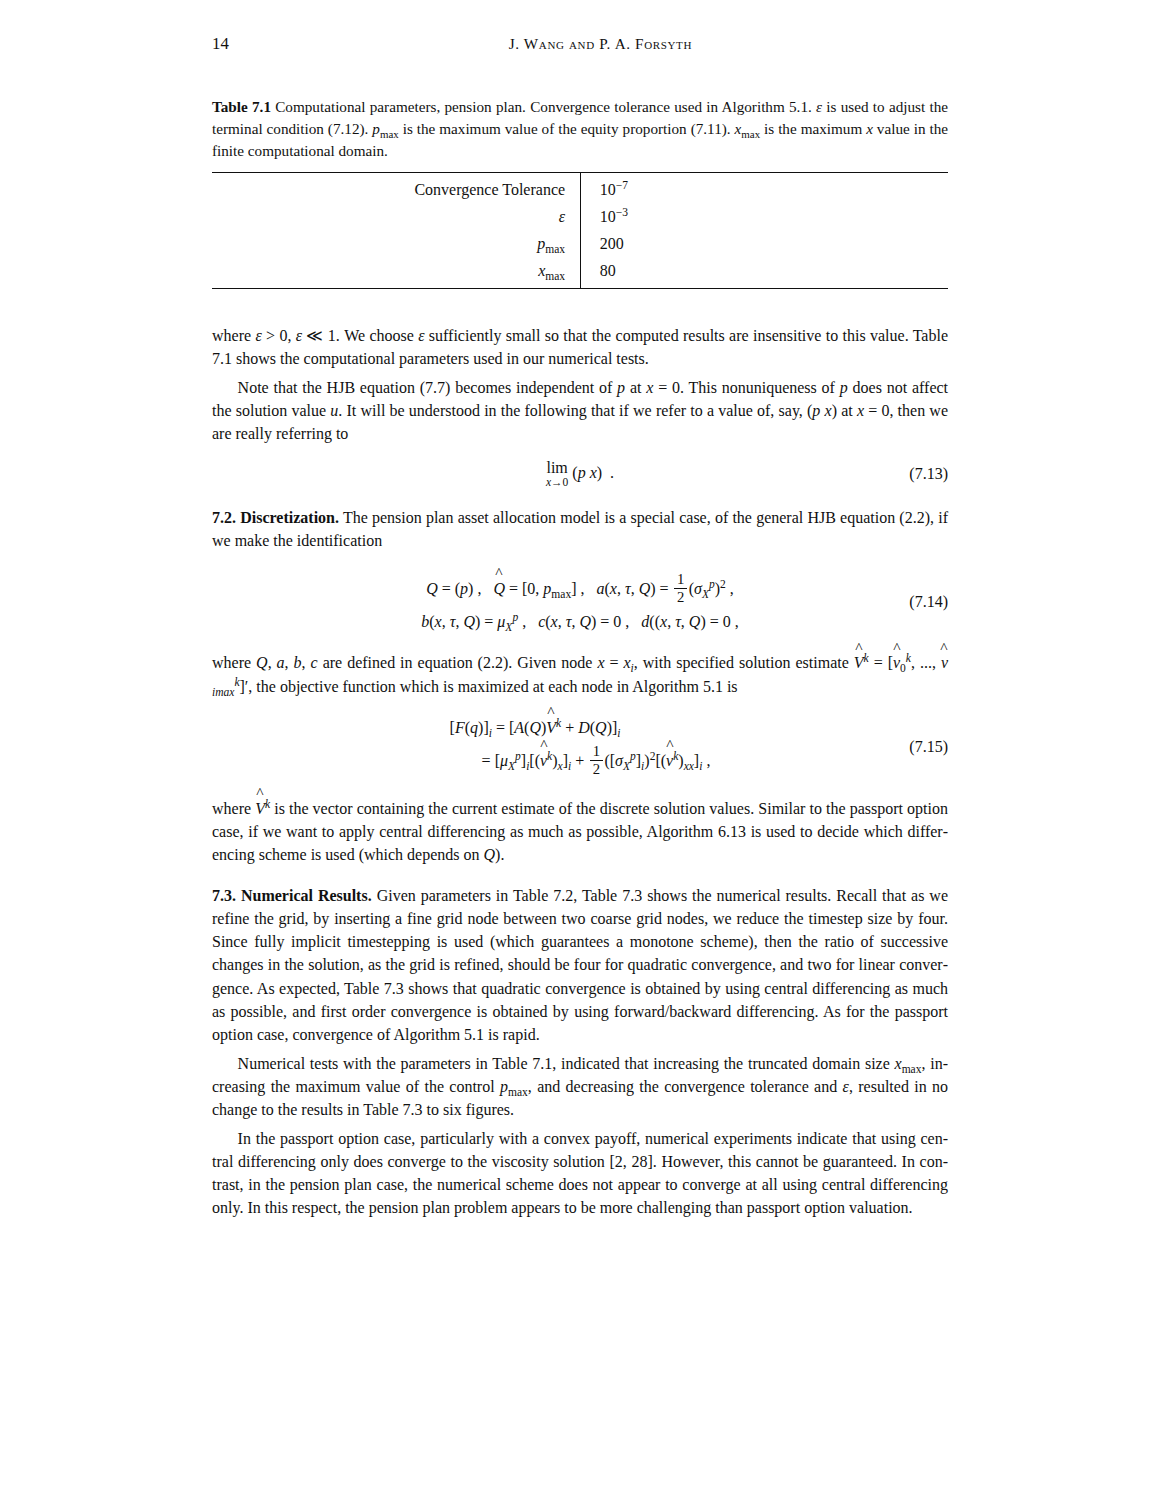14 J. Wang and P. A. Forsyth
Table 7.1 Computational parameters, pension plan. Convergence tolerance used in Algorithm 5.1. ε is used to adjust the terminal condition (7.12). pmax is the maximum value of the equity proportion (7.11). xmax is the maximum x value in the finite computational domain.
| Convergence Tolerance | 10 −7 |
| ε | 10 −3 |
| p max | 200 |
| x max | 80 |
where ε > 0, ε ≪ 1. We choose ε sufficiently small so that the computed results are insensitive to this value. Table 7.1 shows the computational parameters used in our numerical tests.
Note that the HJB equation (7.7) becomes independent of p at x = 0. This nonuniqueness of p does not affect the solution value u. It will be understood in the following that if we refer to a value of, say, (p x) at x = 0, then we are really referring to
lim x→0(p x) . (7.13)
7.2. Discretization.
The pension plan asset allocation model is a special case, of the general HJB equation (2.2), if we make the identification
Q = (p) , Q = [0, pmax] , a(x, τ, Q) = 12(σXp)2 , b(x, τ, Q) = μXp , c(x, τ, Q) = 0 , d((x, τ, Q) = 0 , (7.14)
where Q, a, b, c are defined in equation (2.2). Given node x = xi, with specified solution estimate Vk = [v0k, ..., vimaxk]′, the objective function which is maximized at each node in Algorithm 5.1 is
[F(q)]i = [A(Q)Vk + D(Q)]i = [μXp]i[(vk)x]i + 12([σXp]i)2[(vk)xx]i , (7.15)
where Vk is the vector containing the current estimate of the discrete solution values. Similar to the passport option case, if we want to apply central differencing as much as possible, Algorithm 6.13 is used to decide which differencing scheme is used (which depends on Q).
7.3. Numerical Results.
Given parameters in Table 7.2, Table 7.3 shows the numerical results. Recall that as we refine the grid, by inserting a fine grid node between two coarse grid nodes, we reduce the timestep size by four. Since fully implicit timestepping is used (which guarantees a monotone scheme), then the ratio of successive changes in the solution, as the grid is refined, should be four for quadratic convergence, and two for linear convergence. As expected, Table 7.3 shows that quadratic convergence is obtained by using central differencing as much as possible, and first order convergence is obtained by using forward/backward differencing. As for the passport option case, convergence of Algorithm 5.1 is rapid.
Numerical tests with the parameters in Table 7.1, indicated that increasing the truncated domain size xmax, increasing the maximum value of the control pmax, and decreasing the convergence tolerance and ε, resulted in no change to the results in Table 7.3 to six figures.
In the passport option case, particularly with a convex payoff, numerical experiments indicate that using central differencing only does converge to the viscosity solution [2, 28]. However, this cannot be guaranteed. In contrast, in the pension plan case, the numerical scheme does not appear to converge at all using central differencing only. In this respect, the pension plan problem appears to be more challenging than passport option valuation.